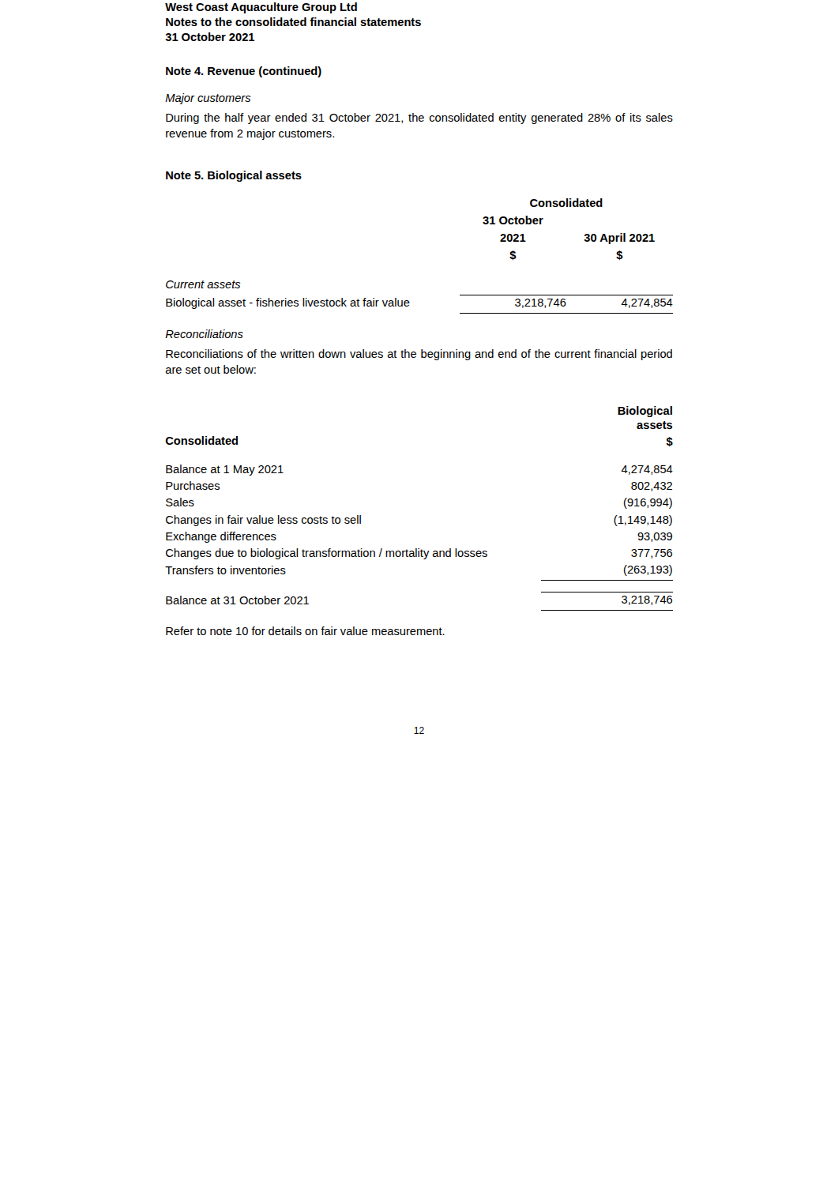West Coast Aquaculture Group Ltd
Notes to the consolidated financial statements
31 October 2021
Note 4. Revenue (continued)
Major customers
During the half year ended 31 October 2021, the consolidated entity generated 28% of its sales revenue from 2 major customers.
Note 5. Biological assets
| | Consolidated |
| | 31 October | |
| | 2021 | 30 April 2021 |
| | $ | $ |
| Current assets | | |
| Biological asset - fisheries livestock at fair value | 3,218,746 | 4,274,854 |
Reconciliations
Reconciliations of the written down values at the beginning and end of the current financial period are set out below:
| | Biological assets |
| Consolidated | $ |
| Balance at 1 May 2021 | 4,274,854 |
| Purchases | 802,432 |
| Sales | (916,994) |
| Changes in fair value less costs to sell | (1,149,148) |
| Exchange differences | 93,039 |
| Changes due to biological transformation / mortality and losses | 377,756 |
| Transfers to inventories | (263,193) |
| Balance at 31 October 2021 | 3,218,746 |
Refer to note 10 for details on fair value measurement.
12